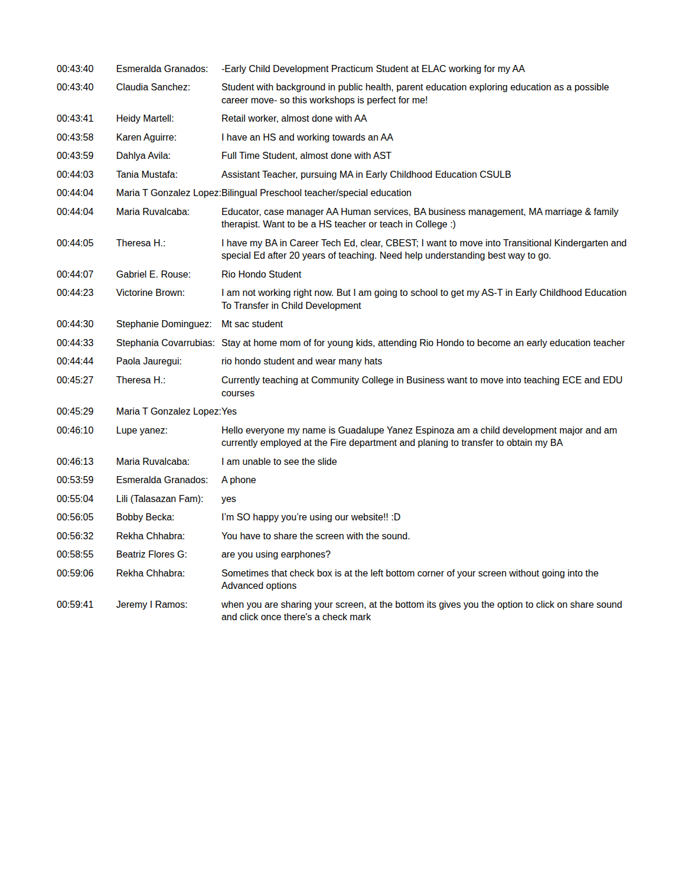| 00:43:40 | Esmeralda Granados: | -Early Child Development Practicum Student at ELAC working for my AA |
| 00:43:40 | Claudia Sanchez: | Student with background in public health, parent education exploring education as a possible career move- so this workshops is perfect for me! |
| 00:43:41 | Heidy Martell: | Retail worker, almost done with AA |
| 00:43:58 | Karen Aguirre: | I have an HS and working towards an AA |
| 00:43:59 | Dahlya Avila: | Full Time Student, almost done with AST |
| 00:44:03 | Tania Mustafa: | Assistant Teacher, pursuing MA in Early Childhood Education CSULB |
| 00:44:04 | Maria T Gonzalez Lopez: | Bilingual Preschool teacher/special education |
| 00:44:04 | Maria Ruvalcaba: | Educator, case manager AA Human services, BA business management, MA marriage & family therapist. Want to be a HS teacher or teach in College :) |
| 00:44:05 | Theresa H.: | I have my BA in Career Tech Ed, clear, CBEST; I want to move into Transitional Kindergarten and special Ed after 20 years of teaching. Need help understanding best way to go. |
| 00:44:07 | Gabriel E. Rouse: | Rio Hondo Student |
| 00:44:23 | Victorine Brown: | I am not working right now. But I am going to school to get my AS-T in Early Childhood Education To Transfer in Child Development |
| 00:44:30 | Stephanie Dominguez: | Mt sac student |
| 00:44:33 | Stephania Covarrubias: | Stay at home mom of for young kids, attending Rio Hondo to become an early education teacher |
| 00:44:44 | Paola Jauregui: | rio hondo student and wear many hats |
| 00:45:27 | Theresa H.: | Currently teaching at Community College in Business want to move into teaching ECE and EDU courses |
| 00:45:29 | Maria T Gonzalez Lopez: | Yes |
| 00:46:10 | Lupe yanez: | Hello everyone my name is Guadalupe Yanez Espinoza am a child development major and am currently employed at the Fire department and planing to transfer to obtain my BA |
| 00:46:13 | Maria Ruvalcaba: | I am unable to see the slide |
| 00:53:59 | Esmeralda Granados: | A phone |
| 00:55:04 | Lili (Talasazan Fam): | yes |
| 00:56:05 | Bobby Becka: | I’m SO happy you’re using our website!! :D |
| 00:56:32 | Rekha Chhabra: | You have to share the screen with the sound. |
| 00:58:55 | Beatriz Flores G: | are you using earphones? |
| 00:59:06 | Rekha Chhabra: | Sometimes that check box is at the left bottom corner of your screen without going into the Advanced options |
| 00:59:41 | Jeremy I Ramos: | when you are sharing your screen, at the bottom its gives you the option to click on share sound and click once there's a check mark |